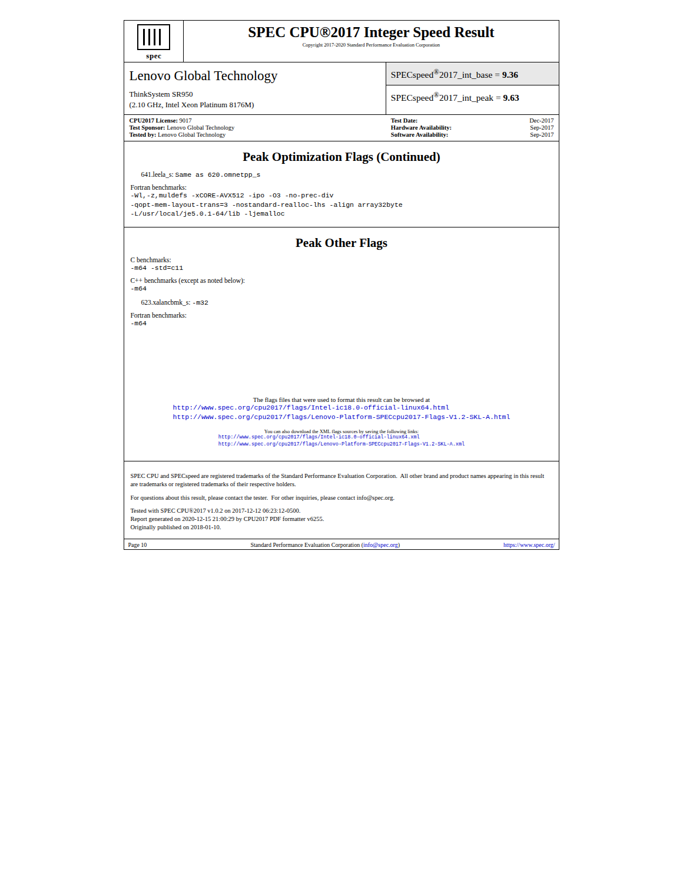spec
SPEC CPU®2017 Integer Speed Result
Copyright 2017-2020 Standard Performance Evaluation Corporation
Lenovo Global Technology
ThinkSystem SR950
(2.10 GHz, Intel Xeon Platinum 8176M)
SPECspeed®2017_int_base = 9.36
SPECspeed®2017_int_peak = 9.63
CPU2017 License: 9017
Test Sponsor: Lenovo Global Technology
Tested by: Lenovo Global Technology
Test Date: Dec-2017
Hardware Availability: Sep-2017
Software Availability: Sep-2017
Peak Optimization Flags (Continued)
641.leela_s: Same as 620.omnetpp_s
Fortran benchmarks:
-Wl,-z,muldefs -xCORE-AVX512 -ipo -O3 -no-prec-div
-qopt-mem-layout-trans=3 -nostandard-realloc-lhs -align array32byte
-L/usr/local/je5.0.1-64/lib -ljemalloc
Peak Other Flags
C benchmarks:
-m64 -std=c11
C++ benchmarks (except as noted below):
-m64
623.xalancbmk_s: -m32
Fortran benchmarks:
-m64
The flags files that were used to format this result can be browsed at
http://www.spec.org/cpu2017/flags/Intel-ic18.0-official-linux64.html
http://www.spec.org/cpu2017/flags/Lenovo-Platform-SPECcpu2017-Flags-V1.2-SKL-A.html
You can also download the XML flags sources by saving the following links:
http://www.spec.org/cpu2017/flags/Intel-ic18.0-official-linux64.xml
http://www.spec.org/cpu2017/flags/Lenovo-Platform-SPECcpu2017-Flags-V1.2-SKL-A.xml
SPEC CPU and SPECspeed are registered trademarks of the Standard Performance Evaluation Corporation. All other brand and product names appearing in this result are trademarks or registered trademarks of their respective holders.
For questions about this result, please contact the tester. For other inquiries, please contact info@spec.org.
Tested with SPEC CPU®2017 v1.0.2 on 2017-12-12 06:23:12-0500.
Report generated on 2020-12-15 21:00:29 by CPU2017 PDF formatter v6255.
Originally published on 2018-01-10.
Page 10
Standard Performance Evaluation Corporation (info@spec.org)
https://www.spec.org/